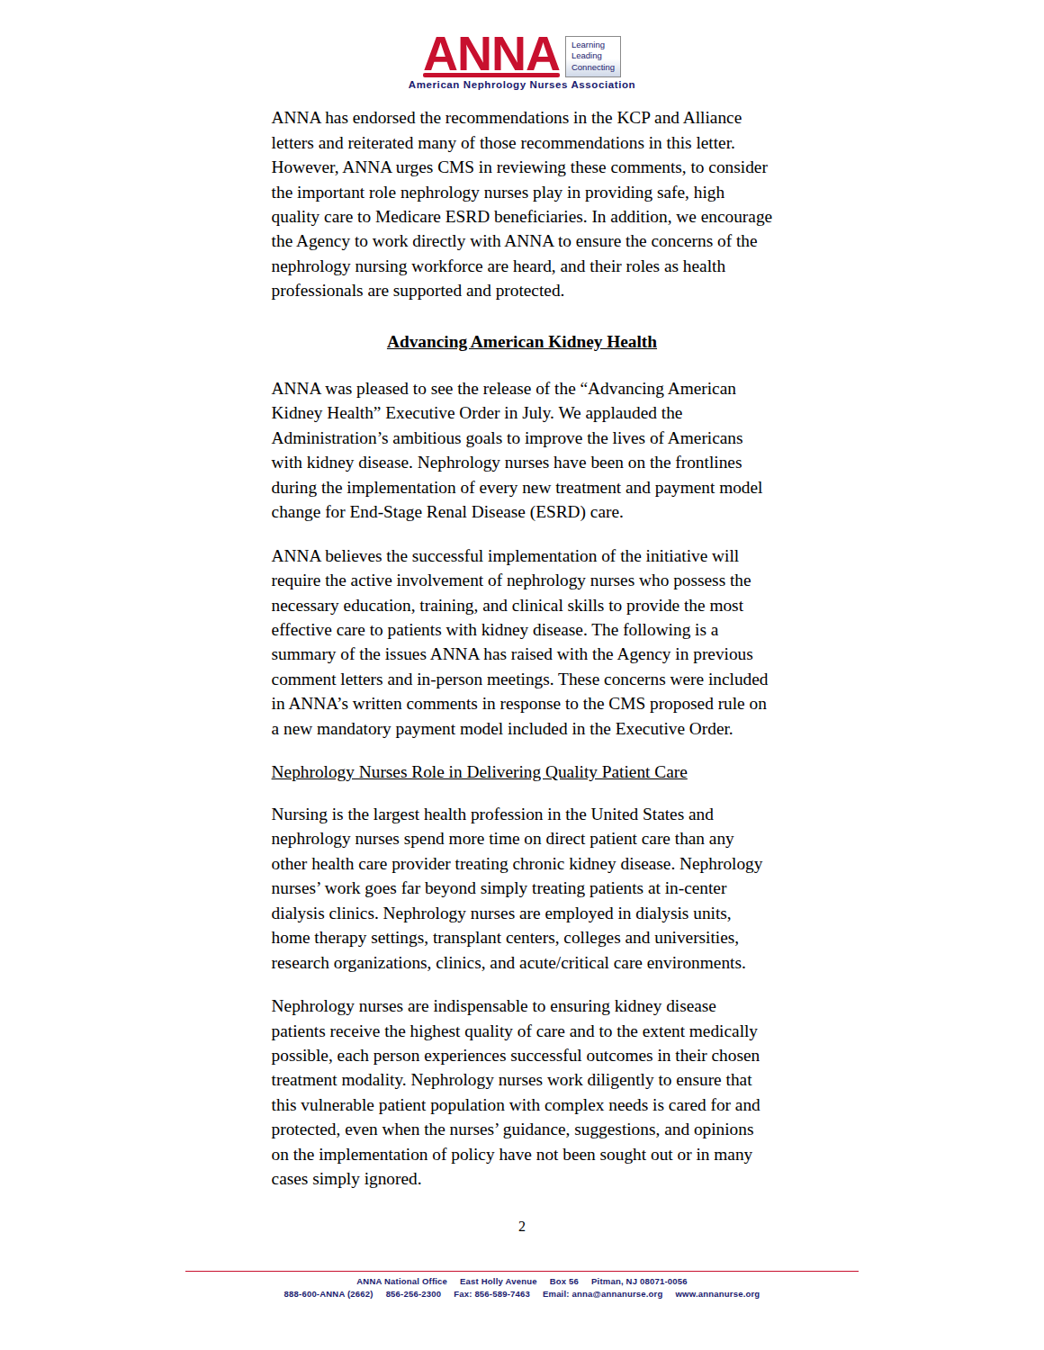ANNA
Learning Leading Connecting
American Nephrology Nurses Association
ANNA has endorsed the recommendations in the KCP and Alliance letters and reiterated many of those recommendations in this letter. However, ANNA urges CMS in reviewing these comments, to consider the important role nephrology nurses play in providing safe, high quality care to Medicare ESRD beneficiaries. In addition, we encourage the Agency to work directly with ANNA to ensure the concerns of the nephrology nursing workforce are heard, and their roles as health professionals are supported and protected.
Advancing American Kidney Health
ANNA was pleased to see the release of the “Advancing American Kidney Health” Executive Order in July. We applauded the Administration’s ambitious goals to improve the lives of Americans with kidney disease. Nephrology nurses have been on the frontlines during the implementation of every new treatment and payment model change for End-Stage Renal Disease (ESRD) care.
ANNA believes the successful implementation of the initiative will require the active involvement of nephrology nurses who possess the necessary education, training, and clinical skills to provide the most effective care to patients with kidney disease. The following is a summary of the issues ANNA has raised with the Agency in previous comment letters and in-person meetings. These concerns were included in ANNA’s written comments in response to the CMS proposed rule on a new mandatory payment model included in the Executive Order.
Nephrology Nurses Role in Delivering Quality Patient Care
Nursing is the largest health profession in the United States and nephrology nurses spend more time on direct patient care than any other health care provider treating chronic kidney disease. Nephrology nurses’ work goes far beyond simply treating patients at in-center dialysis clinics. Nephrology nurses are employed in dialysis units, home therapy settings, transplant centers, colleges and universities, research organizations, clinics, and acute/critical care environments.
Nephrology nurses are indispensable to ensuring kidney disease patients receive the highest quality of care and to the extent medically possible, each person experiences successful outcomes in their chosen treatment modality. Nephrology nurses work diligently to ensure that this vulnerable patient population with complex needs is cared for and protected, even when the nurses’ guidance, suggestions, and opinions on the implementation of policy have not been sought out or in many cases simply ignored.
2
ANNA National Office East Holly Avenue Box 56 Pitman, NJ 08071-0056
888-600-ANNA (2662) 856-256-2300 Fax: 856-589-7463 Email: anna@annanurse.org www.annanurse.org